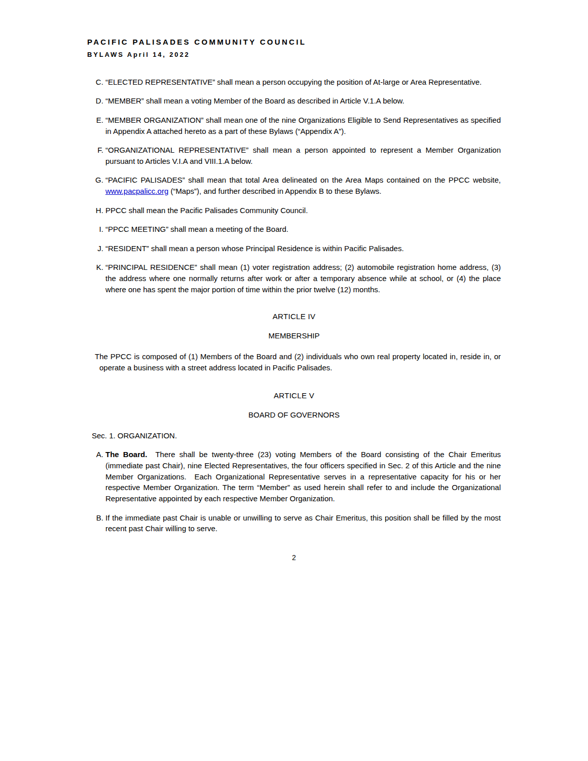PACIFIC PALISADES COMMUNITY COUNCIL
BYLAWS April 14, 2022
“ELECTED REPRESENTATIVE” shall mean a person occupying the position of At-large or Area Representative.
“MEMBER” shall mean a voting Member of the Board as described in Article V.1.A below.
“MEMBER ORGANIZATION” shall mean one of the nine Organizations Eligible to Send Representatives as specified in Appendix A attached hereto as a part of these Bylaws (“Appendix A”).
“ORGANIZATIONAL REPRESENTATIVE” shall mean a person appointed to represent a Member Organization pursuant to Articles V.I.A and VIII.1.A below.
“PACIFIC PALISADES” shall mean that total Area delineated on the Area Maps contained on the PPCC website, www.pacpalicc.org (“Maps”), and further described in Appendix B to these Bylaws.
PPCC shall mean the Pacific Palisades Community Council.
“PPCC MEETING” shall mean a meeting of the Board.
“RESIDENT” shall mean a person whose Principal Residence is within Pacific Palisades.
“PRINCIPAL RESIDENCE” shall mean (1) voter registration address; (2) automobile registration home address, (3) the address where one normally returns after work or after a temporary absence while at school, or (4) the place where one has spent the major portion of time within the prior twelve (12) months.
ARTICLE IV
MEMBERSHIP
The PPCC is composed of (1) Members of the Board and (2) individuals who own real property located in, reside in, or operate a business with a street address located in Pacific Palisades.
ARTICLE V
BOARD OF GOVERNORS
Sec. 1. ORGANIZATION.
The Board. There shall be twenty-three (23) voting Members of the Board consisting of the Chair Emeritus (immediate past Chair), nine Elected Representatives, the four officers specified in Sec. 2 of this Article and the nine Member Organizations. Each Organizational Representative serves in a representative capacity for his or her respective Member Organization. The term “Member” as used herein shall refer to and include the Organizational Representative appointed by each respective Member Organization.
If the immediate past Chair is unable or unwilling to serve as Chair Emeritus, this position shall be filled by the most recent past Chair willing to serve.
2